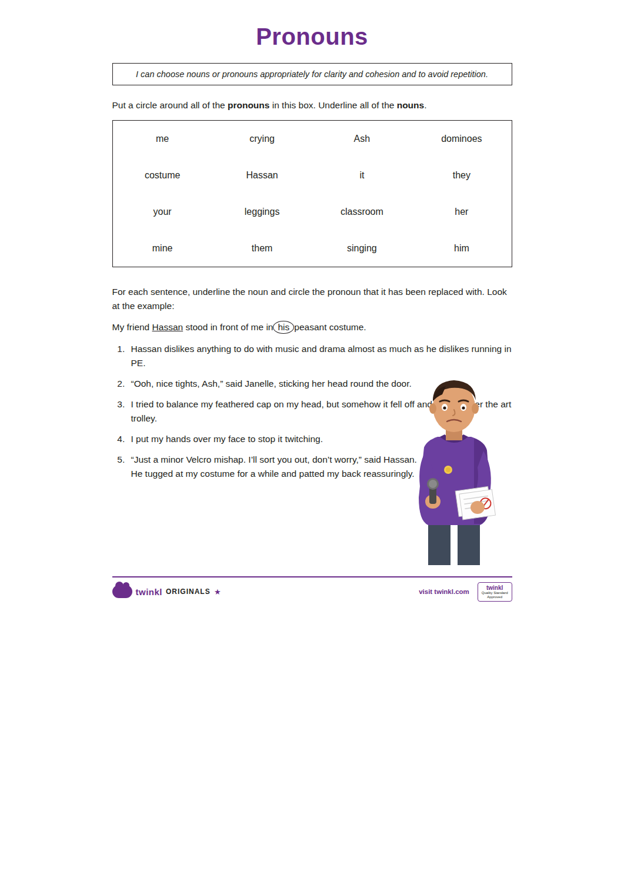Pronouns
I can choose nouns or pronouns appropriately for clarity and cohesion and to avoid repetition.
Put a circle around all of the pronouns in this box. Underline all of the nouns.
| me | crying | Ash | dominoes |
| costume | Hassan | it | they |
| your | leggings | classroom | her |
| mine | them | singing | him |
For each sentence, underline the noun and circle the pronoun that it has been replaced with. Look at the example:
My friend Hassan stood in front of me inhispeasant costume.
Hassan dislikes anything to do with music and drama almost as much as he dislikes running in PE.
“Ooh, nice tights, Ash,” said Janelle, sticking her head round the door.
I tried to balance my feathered cap on my head, but somehow it fell off and rolled under the art trolley.
I put my hands over my face to stop it twitching.
“Just a minor Velcro mishap. I’ll sort you out, don’t worry,” said Hassan.
He tugged at my costume for a while and patted my back reassuringly.
twinkl ORIGINALS ★
visit twinkl.com
twinkl
Quality Standard
Approved